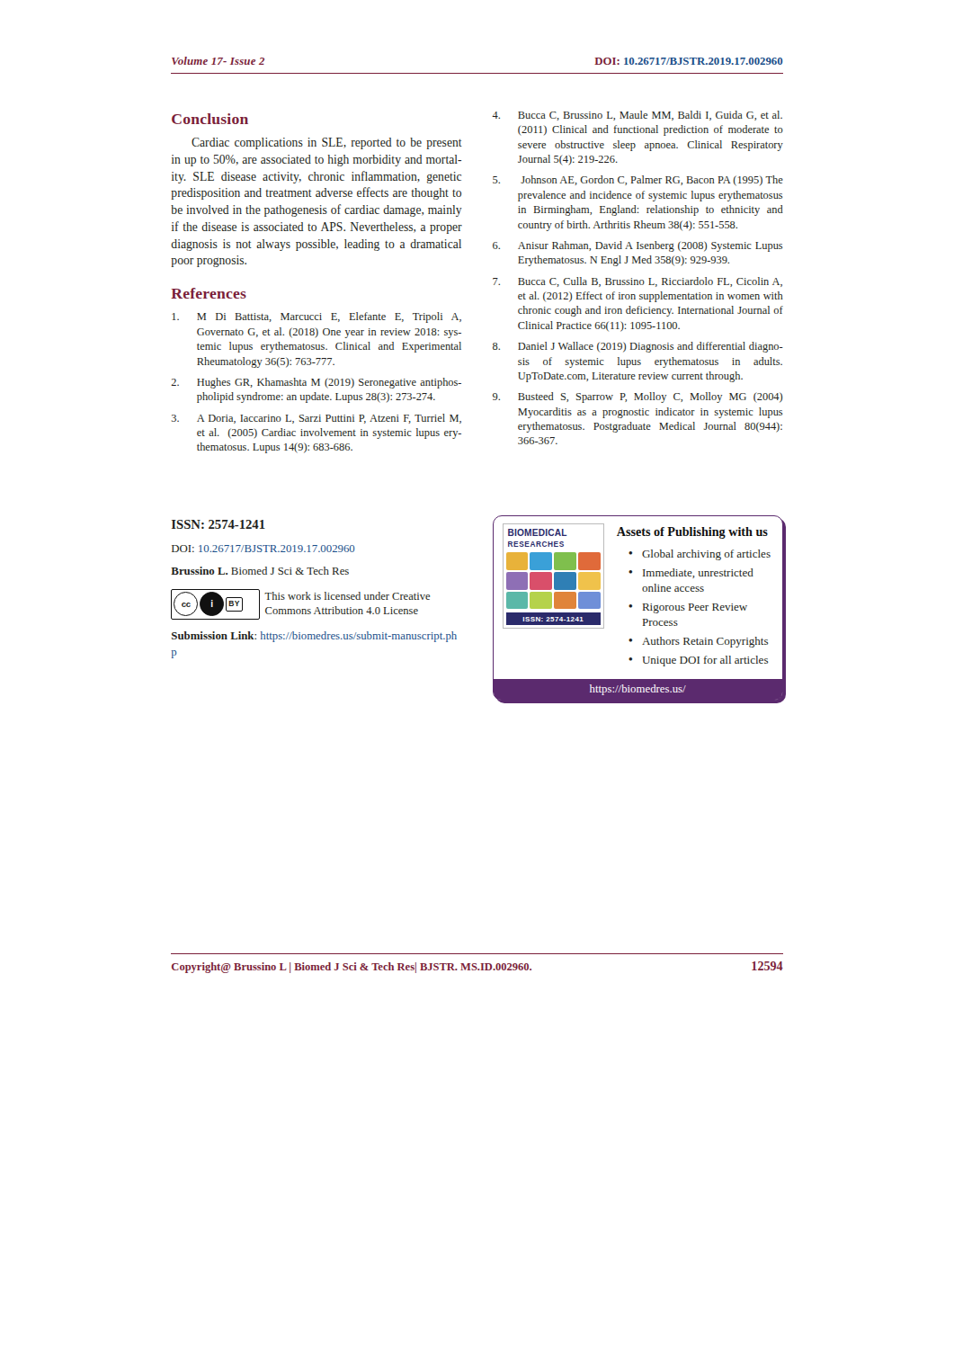Volume 17- Issue 2
DOI: 10.26717/BJSTR.2019.17.002960
Conclusion
Cardiac complications in SLE, reported to be present in up to 50%, are associated to high morbidity and mortality. SLE disease activity, chronic inflammation, genetic predisposition and treatment adverse effects are thought to be involved in the pathogenesis of cardiac damage, mainly if the disease is associated to APS. Nevertheless, a proper diagnosis is not always possible, leading to a dramatical poor prognosis.
References
M Di Battista, Marcucci E, Elefante E, Tripoli A, Governato G, et al. (2018) One year in review 2018: systemic lupus erythematosus. Clinical and Experimental Rheumatology 36(5): 763-777.
Hughes GR, Khamashta M (2019) Seronegative antiphospholipid syndrome: an update. Lupus 28(3): 273-274.
A Doria, Iaccarino L, Sarzi Puttini P, Atzeni F, Turriel M, et al. (2005) Cardiac involvement in systemic lupus erythematosus. Lupus 14(9): 683-686.
Bucca C, Brussino L, Maule MM, Baldi I, Guida G, et al. (2011) Clinical and functional prediction of moderate to severe obstructive sleep apnoea. Clinical Respiratory Journal 5(4): 219-226.
Johnson AE, Gordon C, Palmer RG, Bacon PA (1995) The prevalence and incidence of systemic lupus erythematosus in Birmingham, England: relationship to ethnicity and country of birth. Arthritis Rheum 38(4): 551-558.
Anisur Rahman, David A Isenberg (2008) Systemic Lupus Erythematosus. N Engl J Med 358(9): 929-939.
Bucca C, Culla B, Brussino L, Ricciardolo FL, Cicolin A, et al. (2012) Effect of iron supplementation in women with chronic cough and iron deficiency. International Journal of Clinical Practice 66(11): 1095-1100.
Daniel J Wallace (2019) Diagnosis and differential diagnosis of systemic lupus erythematosus in adults. UpToDate.com, Literature review current through.
Busteed S, Sparrow P, Molloy C, Molloy MG (2004) Myocarditis as a prognostic indicator in systemic lupus erythematosus. Postgraduate Medical Journal 80(944): 366-367.
ISSN: 2574-1241
DOI: 10.26717/BJSTR.2019.17.002960
Brussino L. Biomed J Sci & Tech Res
cc
i
BY
This work is licensed under Creative
Commons Attribution 4.0 License
Submission Link: https://biomedres.us/submit-manuscript.php
BIOMEDICAL
RESEARCHES
ISSN: 2574-1241
Assets of Publishing with us
Global archiving of articles
Immediate, unrestricted online access
Rigorous Peer Review Process
Authors Retain Copyrights
Unique DOI for all articles
https://biomedres.us/
Copyright@ Brussino L | Biomed J Sci & Tech Res| BJSTR. MS.ID.002960.
12594